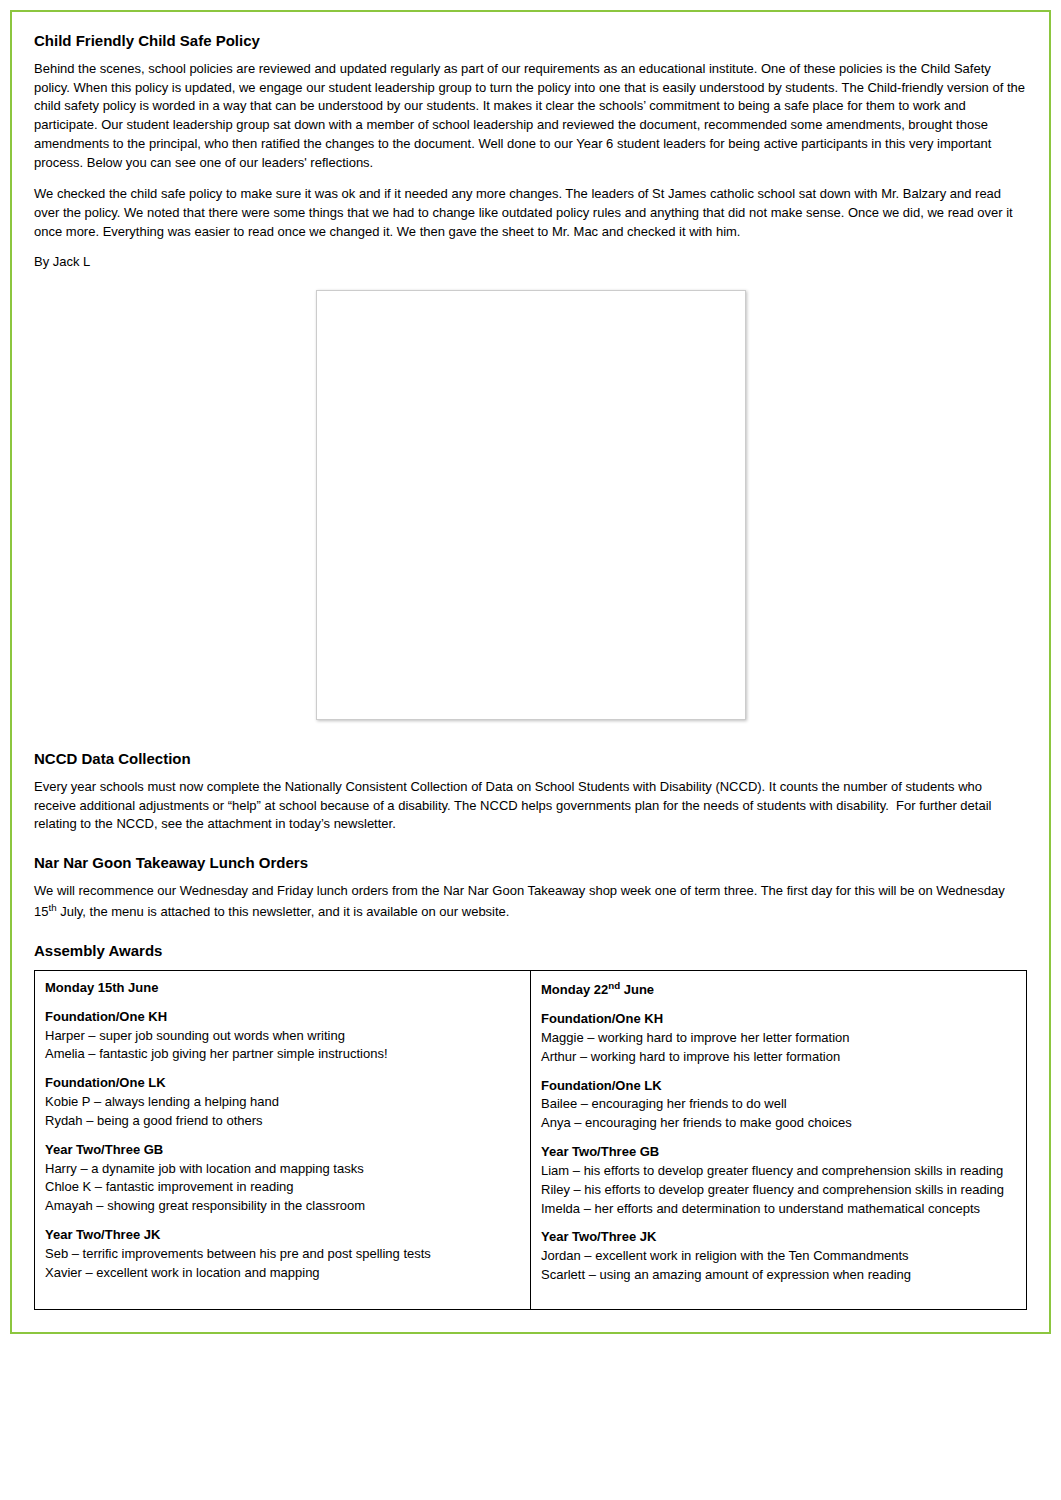Child Friendly Child Safe Policy
Behind the scenes, school policies are reviewed and updated regularly as part of our requirements as an educational institute. One of these policies is the Child Safety policy. When this policy is updated, we engage our student leadership group to turn the policy into one that is easily understood by students. The Child-friendly version of the child safety policy is worded in a way that can be understood by our students. It makes it clear the schools’ commitment to being a safe place for them to work and participate. Our student leadership group sat down with a member of school leadership and reviewed the document, recommended some amendments, brought those amendments to the principal, who then ratified the changes to the document. Well done to our Year 6 student leaders for being active participants in this very important process. Below you can see one of our leaders' reflections.
We checked the child safe policy to make sure it was ok and if it needed any more changes. The leaders of St James catholic school sat down with Mr. Balzary and read over the policy. We noted that there were some things that we had to change like outdated policy rules and anything that did not make sense. Once we did, we read over it once more. Everything was easier to read once we changed it. We then gave the sheet to Mr. Mac and checked it with him.
By Jack L
NCCD Data Collection
Every year schools must now complete the Nationally Consistent Collection of Data on School Students with Disability (NCCD). It counts the number of students who receive additional adjustments or “help” at school because of a disability. The NCCD helps governments plan for the needs of students with disability. For further detail relating to the NCCD, see the attachment in today’s newsletter.
Nar Nar Goon Takeaway Lunch Orders
We will recommence our Wednesday and Friday lunch orders from the Nar Nar Goon Takeaway shop week one of term three. The first day for this will be on Wednesday 15th July, the menu is attached to this newsletter, and it is available on our website.
Assembly Awards
| Monday 15th June Foundation/One KH Harper – super job sounding out words when writing Amelia – fantastic job giving her partner simple instructions! Foundation/One LK Kobie P – always lending a helping hand Rydah – being a good friend to others Year Two/Three GB Harry – a dynamite job with location and mapping tasks Chloe K – fantastic improvement in reading Amayah – showing great responsibility in the classroom Year Two/Three JK Seb – terrific improvements between his pre and post spelling tests Xavier – excellent work in location and mapping | Monday 22 nd June Foundation/One KH Maggie – working hard to improve her letter formation Arthur – working hard to improve his letter formation Foundation/One LK Bailee – encouraging her friends to do well Anya – encouraging her friends to make good choices Year Two/Three GB Liam – his efforts to develop greater fluency and comprehension skills in reading Riley – his efforts to develop greater fluency and comprehension skills in reading Imelda – her efforts and determination to understand mathematical concepts Year Two/Three JK Jordan – excellent work in religion with the Ten Commandments Scarlett – using an amazing amount of expression when reading |